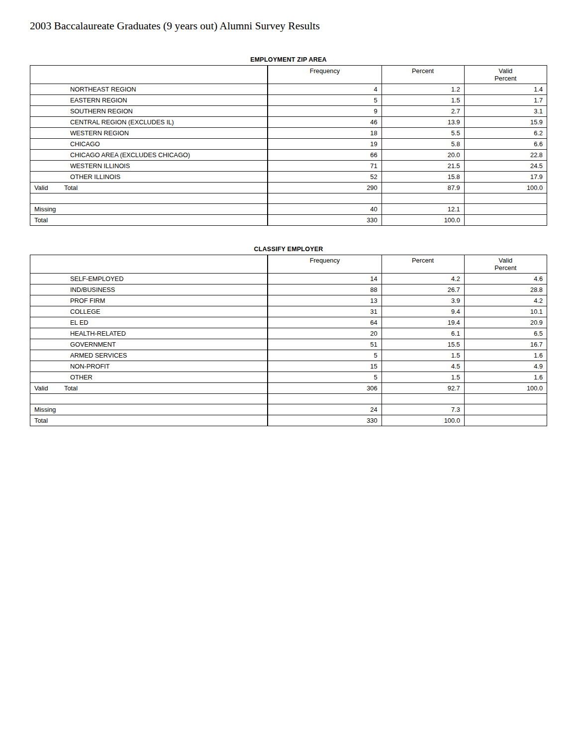2003 Baccalaureate Graduates (9 years out) Alumni Survey Results
EMPLOYMENT ZIP AREA
| | Frequency | Percent | Valid Percent |
| --- | --- | --- | --- |
| NORTHEAST REGION | 4 | 1.2 | 1.4 |
| EASTERN REGION | 5 | 1.5 | 1.7 |
| SOUTHERN REGION | 9 | 2.7 | 3.1 |
| CENTRAL REGION (EXCLUDES IL) | 46 | 13.9 | 15.9 |
| WESTERN REGION | 18 | 5.5 | 6.2 |
| CHICAGO | 19 | 5.8 | 6.6 |
| CHICAGO AREA (EXCLUDES CHICAGO) | 66 | 20.0 | 22.8 |
| WESTERN ILLINOIS | 71 | 21.5 | 24.5 |
| OTHER ILLINOIS | 52 | 15.8 | 17.9 |
| Valid Total | 290 | 87.9 | 100.0 |
| Missing | 40 | 12.1 | |
| Total | 330 | 100.0 | |
CLASSIFY EMPLOYER
| | Frequency | Percent | Valid Percent |
| --- | --- | --- | --- |
| SELF-EMPLOYED | 14 | 4.2 | 4.6 |
| IND/BUSINESS | 88 | 26.7 | 28.8 |
| PROF FIRM | 13 | 3.9 | 4.2 |
| COLLEGE | 31 | 9.4 | 10.1 |
| EL ED | 64 | 19.4 | 20.9 |
| HEALTH-RELATED | 20 | 6.1 | 6.5 |
| GOVERNMENT | 51 | 15.5 | 16.7 |
| ARMED SERVICES | 5 | 1.5 | 1.6 |
| NON-PROFIT | 15 | 4.5 | 4.9 |
| OTHER | 5 | 1.5 | 1.6 |
| Valid Total | 306 | 92.7 | 100.0 |
| Missing | 24 | 7.3 | |
| Total | 330 | 100.0 | |